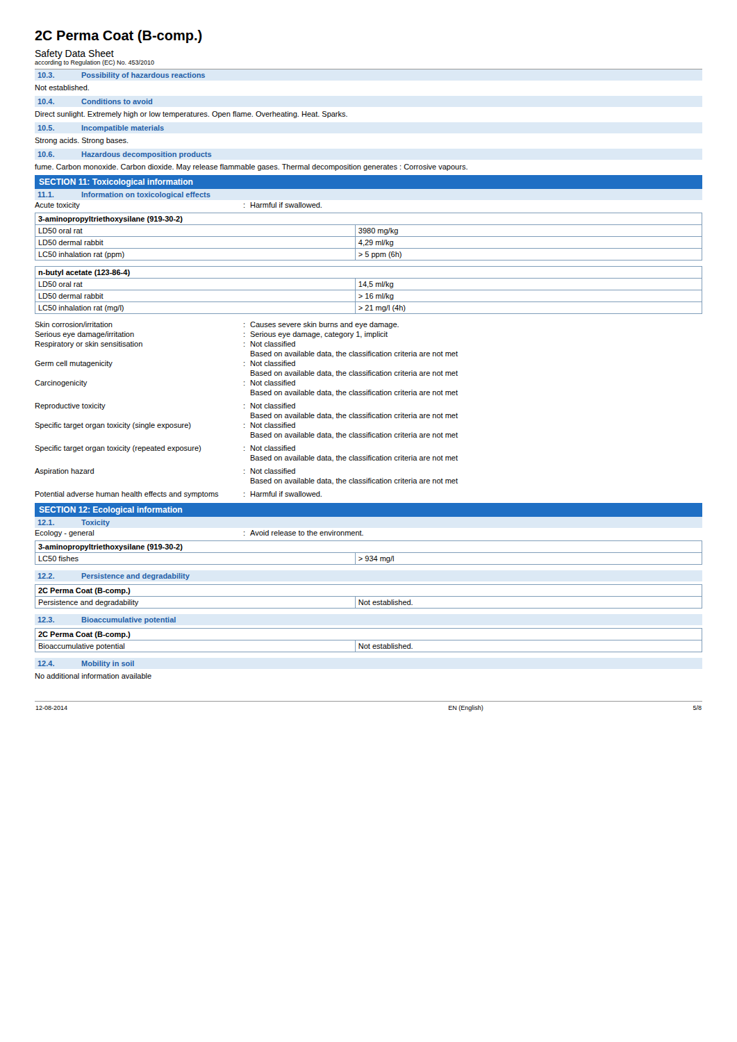2C Perma Coat (B-comp.)
Safety Data Sheet
according to Regulation (EC) No. 453/2010
| 10.3. | Possibility of hazardous reactions |
Not established.
| 10.4. | Conditions to avoid |
Direct sunlight. Extremely high or low temperatures. Open flame. Overheating. Heat. Sparks.
| 10.5. | Incompatible materials |
Strong acids. Strong bases.
| 10.6. | Hazardous decomposition products |
fume. Carbon monoxide. Carbon dioxide. May release flammable gases. Thermal decomposition generates : Corrosive vapours.
SECTION 11: Toxicological information
| 11.1. | Information on toxicological effects |
| Acute toxicity | : | Harmful if swallowed. |
| 3-aminopropyltriethoxysilane (919-30-2) |
| LD50 oral rat | 3980 mg/kg |
| LD50 dermal rabbit | 4,29 ml/kg |
| LC50 inhalation rat (ppm) | > 5 ppm (6h) |
| n-butyl acetate (123-86-4) |
| LD50 oral rat | 14,5 ml/kg |
| LD50 dermal rabbit | > 16 ml/kg |
| LC50 inhalation rat (mg/l) | > 21 mg/l (4h) |
| Skin corrosion/irritation | : | Causes severe skin burns and eye damage. |
| Serious eye damage/irritation | : | Serious eye damage, category 1, implicit |
| Respiratory or skin sensitisation | : | Not classified |
| | | Based on available data, the classification criteria are not met |
| Germ cell mutagenicity | : | Not classified |
| | | Based on available data, the classification criteria are not met |
| Carcinogenicity | : | Not classified |
| | | Based on available data, the classification criteria are not met |
| Reproductive toxicity | : | Not classified |
| | | Based on available data, the classification criteria are not met |
| Specific target organ toxicity (single exposure) | : | Not classified |
| | | Based on available data, the classification criteria are not met |
| Specific target organ toxicity (repeated exposure) | : | Not classified |
| | | Based on available data, the classification criteria are not met |
| Aspiration hazard | : | Not classified |
| | | Based on available data, the classification criteria are not met |
| Potential adverse human health effects and symptoms | : | Harmful if swallowed. |
SECTION 12: Ecological information
| 12.1. | Toxicity |
| Ecology - general | : | Avoid release to the environment. |
| 3-aminopropyltriethoxysilane (919-30-2) |
| LC50 fishes | > 934 mg/l |
| 12.2. | Persistence and degradability |
| 2C Perma Coat (B-comp.) |
| Persistence and degradability | Not established. |
| 12.3. | Bioaccumulative potential |
| 2C Perma Coat (B-comp.) |
| Bioaccumulative potential | Not established. |
| 12.4. | Mobility in soil |
No additional information available
| 12-08-2014 | EN (English) | 5/8 |